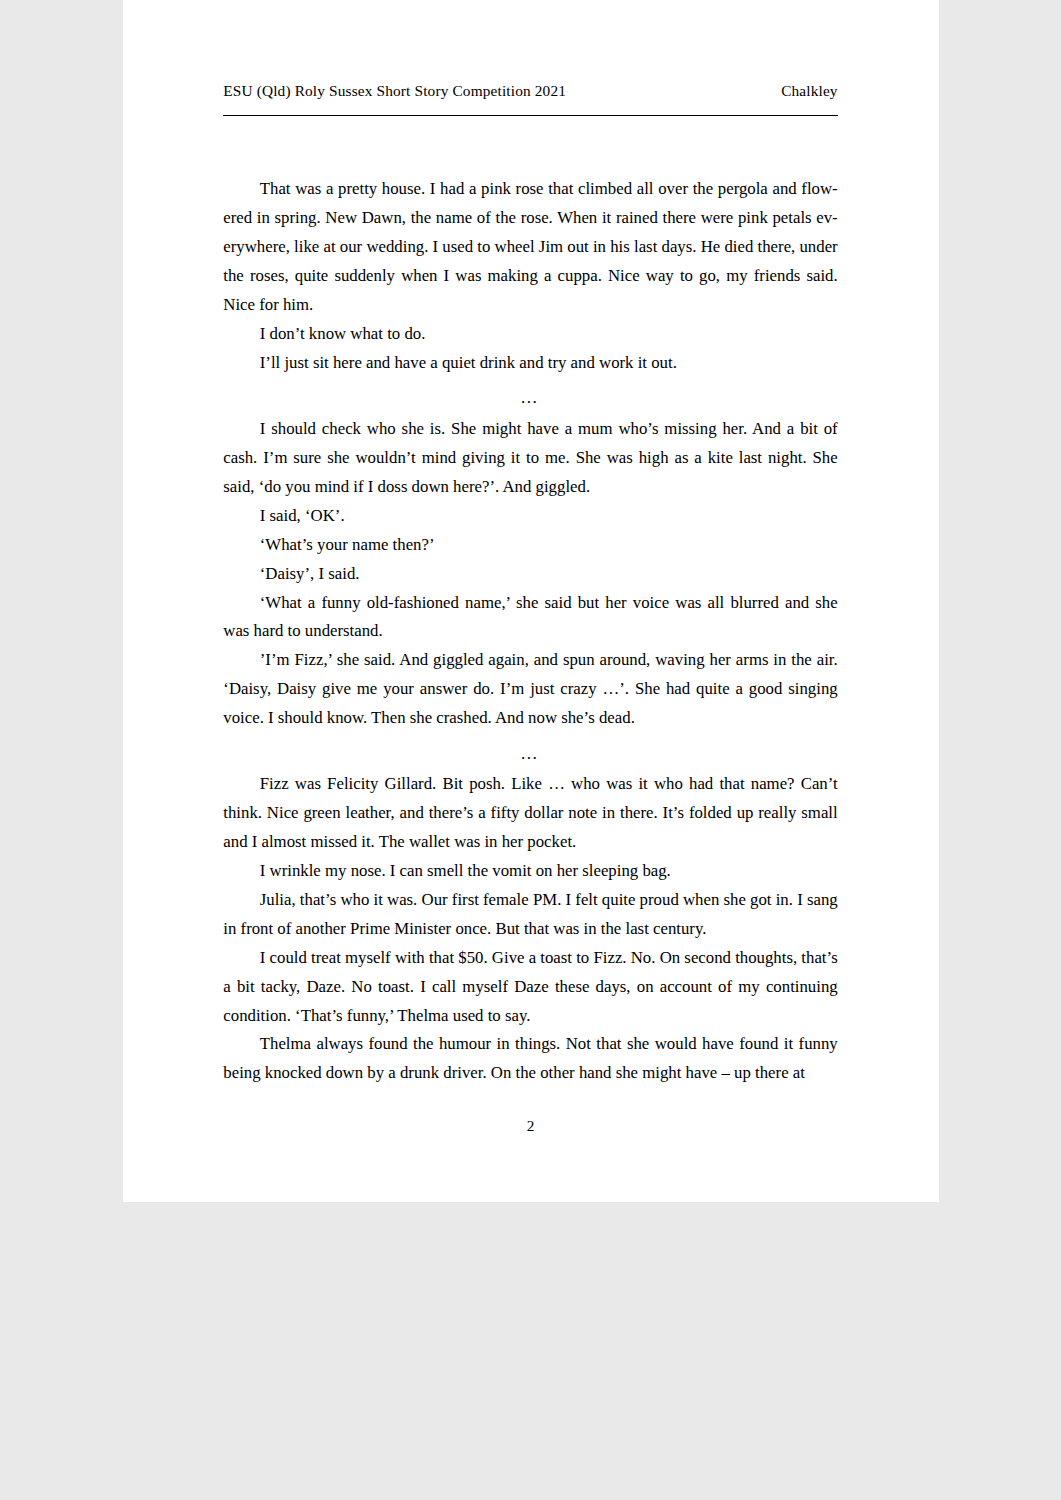ESU (Qld) Roly Sussex Short Story Competition 2021 Chalkley
That was a pretty house. I had a pink rose that climbed all over the pergola and flowered in spring. New Dawn, the name of the rose. When it rained there were pink petals everywhere, like at our wedding. I used to wheel Jim out in his last days. He died there, under the roses, quite suddenly when I was making a cuppa. Nice way to go, my friends said. Nice for him.
I don’t know what to do.
I’ll just sit here and have a quiet drink and try and work it out.
…
I should check who she is. She might have a mum who’s missing her. And a bit of cash. I’m sure she wouldn’t mind giving it to me. She was high as a kite last night. She said, ‘do you mind if I doss down here?’. And giggled.
I said, ‘OK’.
‘What’s your name then?’
‘Daisy’, I said.
‘What a funny old-fashioned name,’ she said but her voice was all blurred and she was hard to understand.
’I’m Fizz,’ she said. And giggled again, and spun around, waving her arms in the air. ‘Daisy, Daisy give me your answer do. I’m just crazy …’. She had quite a good singing voice. I should know. Then she crashed. And now she’s dead.
…
Fizz was Felicity Gillard. Bit posh. Like … who was it who had that name? Can’t think. Nice green leather, and there’s a fifty dollar note in there. It’s folded up really small and I almost missed it. The wallet was in her pocket.
I wrinkle my nose. I can smell the vomit on her sleeping bag.
Julia, that’s who it was. Our first female PM. I felt quite proud when she got in. I sang in front of another Prime Minister once. But that was in the last century.
I could treat myself with that $50. Give a toast to Fizz. No. On second thoughts, that’s a bit tacky, Daze. No toast. I call myself Daze these days, on account of my continuing condition. ‘That’s funny,’ Thelma used to say.
Thelma always found the humour in things. Not that she would have found it funny being knocked down by a drunk driver. On the other hand she might have – up there at
2